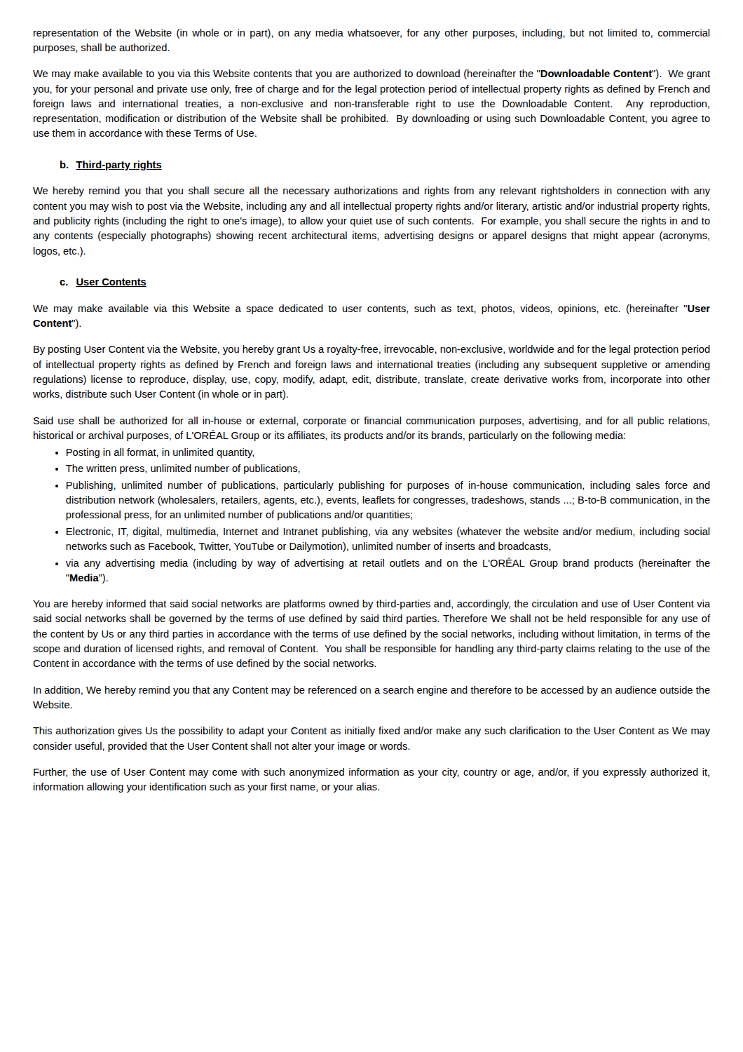representation of the Website (in whole or in part), on any media whatsoever, for any other purposes, including, but not limited to, commercial purposes, shall be authorized.
We may make available to you via this Website contents that you are authorized to download (hereinafter the "Downloadable Content"). We grant you, for your personal and private use only, free of charge and for the legal protection period of intellectual property rights as defined by French and foreign laws and international treaties, a non-exclusive and non-transferable right to use the Downloadable Content. Any reproduction, representation, modification or distribution of the Website shall be prohibited. By downloading or using such Downloadable Content, you agree to use them in accordance with these Terms of Use.
b. Third-party rights
We hereby remind you that you shall secure all the necessary authorizations and rights from any relevant rightsholders in connection with any content you may wish to post via the Website, including any and all intellectual property rights and/or literary, artistic and/or industrial property rights, and publicity rights (including the right to one's image), to allow your quiet use of such contents. For example, you shall secure the rights in and to any contents (especially photographs) showing recent architectural items, advertising designs or apparel designs that might appear (acronyms, logos, etc.).
c. User Contents
We may make available via this Website a space dedicated to user contents, such as text, photos, videos, opinions, etc. (hereinafter "User Content").
By posting User Content via the Website, you hereby grant Us a royalty-free, irrevocable, non-exclusive, worldwide and for the legal protection period of intellectual property rights as defined by French and foreign laws and international treaties (including any subsequent suppletive or amending regulations) license to reproduce, display, use, copy, modify, adapt, edit, distribute, translate, create derivative works from, incorporate into other works, distribute such User Content (in whole or in part).
Said use shall be authorized for all in-house or external, corporate or financial communication purposes, advertising, and for all public relations, historical or archival purposes, of L'ORÉAL Group or its affiliates, its products and/or its brands, particularly on the following media:
Posting in all format, in unlimited quantity,
The written press, unlimited number of publications,
Publishing, unlimited number of publications, particularly publishing for purposes of in-house communication, including sales force and distribution network (wholesalers, retailers, agents, etc.), events, leaflets for congresses, tradeshows, stands ...; B-to-B communication, in the professional press, for an unlimited number of publications and/or quantities;
Electronic, IT, digital, multimedia, Internet and Intranet publishing, via any websites (whatever the website and/or medium, including social networks such as Facebook, Twitter, YouTube or Dailymotion), unlimited number of inserts and broadcasts,
via any advertising media (including by way of advertising at retail outlets and on the L'ORÉAL Group brand products (hereinafter the "Media").
You are hereby informed that said social networks are platforms owned by third-parties and, accordingly, the circulation and use of User Content via said social networks shall be governed by the terms of use defined by said third parties. Therefore We shall not be held responsible for any use of the content by Us or any third parties in accordance with the terms of use defined by the social networks, including without limitation, in terms of the scope and duration of licensed rights, and removal of Content. You shall be responsible for handling any third-party claims relating to the use of the Content in accordance with the terms of use defined by the social networks.
In addition, We hereby remind you that any Content may be referenced on a search engine and therefore to be accessed by an audience outside the Website.
This authorization gives Us the possibility to adapt your Content as initially fixed and/or make any such clarification to the User Content as We may consider useful, provided that the User Content shall not alter your image or words.
Further, the use of User Content may come with such anonymized information as your city, country or age, and/or, if you expressly authorized it, information allowing your identification such as your first name, or your alias.